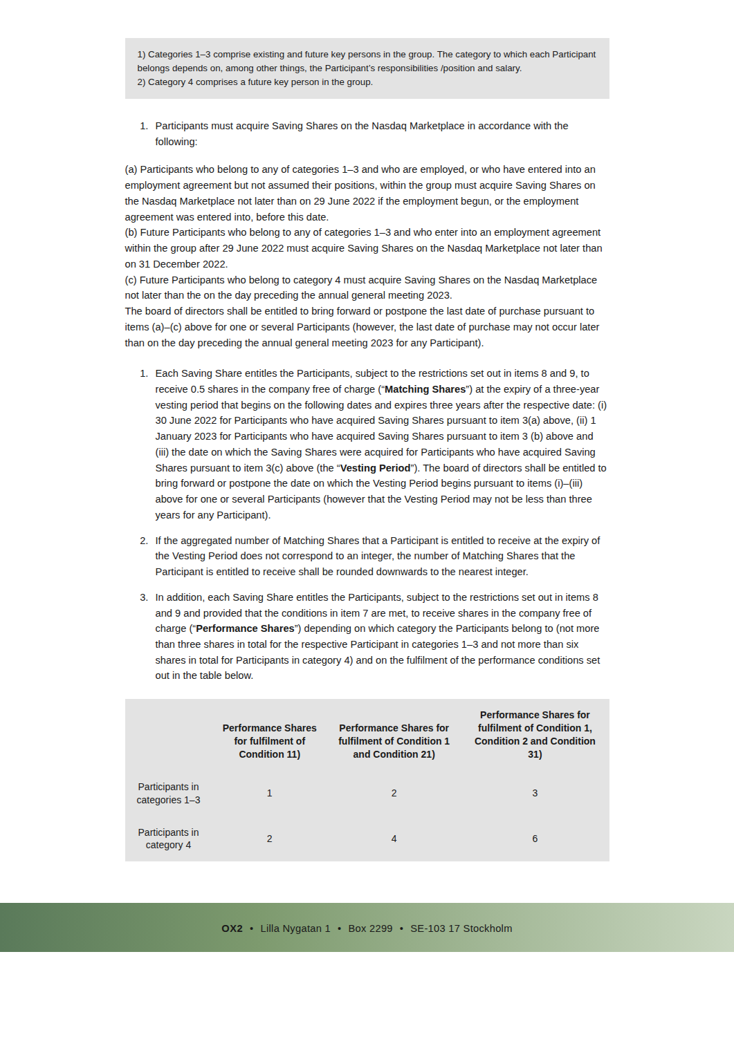1) Categories 1–3 comprise existing and future key persons in the group. The category to which each Participant belongs depends on, among other things, the Participant’s responsibilities /position and salary.
2) Category 4 comprises a future key person in the group.
Participants must acquire Saving Shares on the Nasdaq Marketplace in accordance with the following:
(a) Participants who belong to any of categories 1–3 and who are employed, or who have entered into an employment agreement but not assumed their positions, within the group must acquire Saving Shares on the Nasdaq Marketplace not later than on 29 June 2022 if the employment begun, or the employment agreement was entered into, before this date.
(b) Future Participants who belong to any of categories 1–3 and who enter into an employment agreement within the group after 29 June 2022 must acquire Saving Shares on the Nasdaq Marketplace not later than on 31 December 2022.
(c) Future Participants who belong to category 4 must acquire Saving Shares on the Nasdaq Marketplace not later than the on the day preceding the annual general meeting 2023.
The board of directors shall be entitled to bring forward or postpone the last date of purchase pursuant to items (a)–(c) above for one or several Participants (however, the last date of purchase may not occur later than on the day preceding the annual general meeting 2023 for any Participant).
Each Saving Share entitles the Participants, subject to the restrictions set out in items 8 and 9, to receive 0.5 shares in the company free of charge (“Matching Shares”) at the expiry of a three-year vesting period that begins on the following dates and expires three years after the respective date: (i) 30 June 2022 for Participants who have acquired Saving Shares pursuant to item 3(a) above, (ii) 1 January 2023 for Participants who have acquired Saving Shares pursuant to item 3 (b) above and (iii) the date on which the Saving Shares were acquired for Participants who have acquired Saving Shares pursuant to item 3(c) above (the “Vesting Period”). The board of directors shall be entitled to bring forward or postpone the date on which the Vesting Period begins pursuant to items (i)–(iii) above for one or several Participants (however that the Vesting Period may not be less than three years for any Participant).
If the aggregated number of Matching Shares that a Participant is entitled to receive at the expiry of the Vesting Period does not correspond to an integer, the number of Matching Shares that the Participant is entitled to receive shall be rounded downwards to the nearest integer.
In addition, each Saving Share entitles the Participants, subject to the restrictions set out in items 8 and 9 and provided that the conditions in item 7 are met, to receive shares in the company free of charge (“Performance Shares”) depending on which category the Participants belong to (not more than three shares in total for the respective Participant in categories 1–3 and not more than six shares in total for Participants in category 4) and on the fulfilment of the performance conditions set out in the table below.
| | Performance Shares for fulfilment of Condition 11) | Performance Shares for fulfilment of Condition 1 and Condition 21) | Performance Shares for fulfilment of Condition 1, Condition 2 and Condition 31) |
| --- | --- | --- | --- |
| Participants in categories 1–3 | 1 | 2 | 3 |
| Participants in category 4 | 2 | 4 | 6 |
OX2•Lilla Nygatan 1•Box 2299•SE-103 17 Stockholm